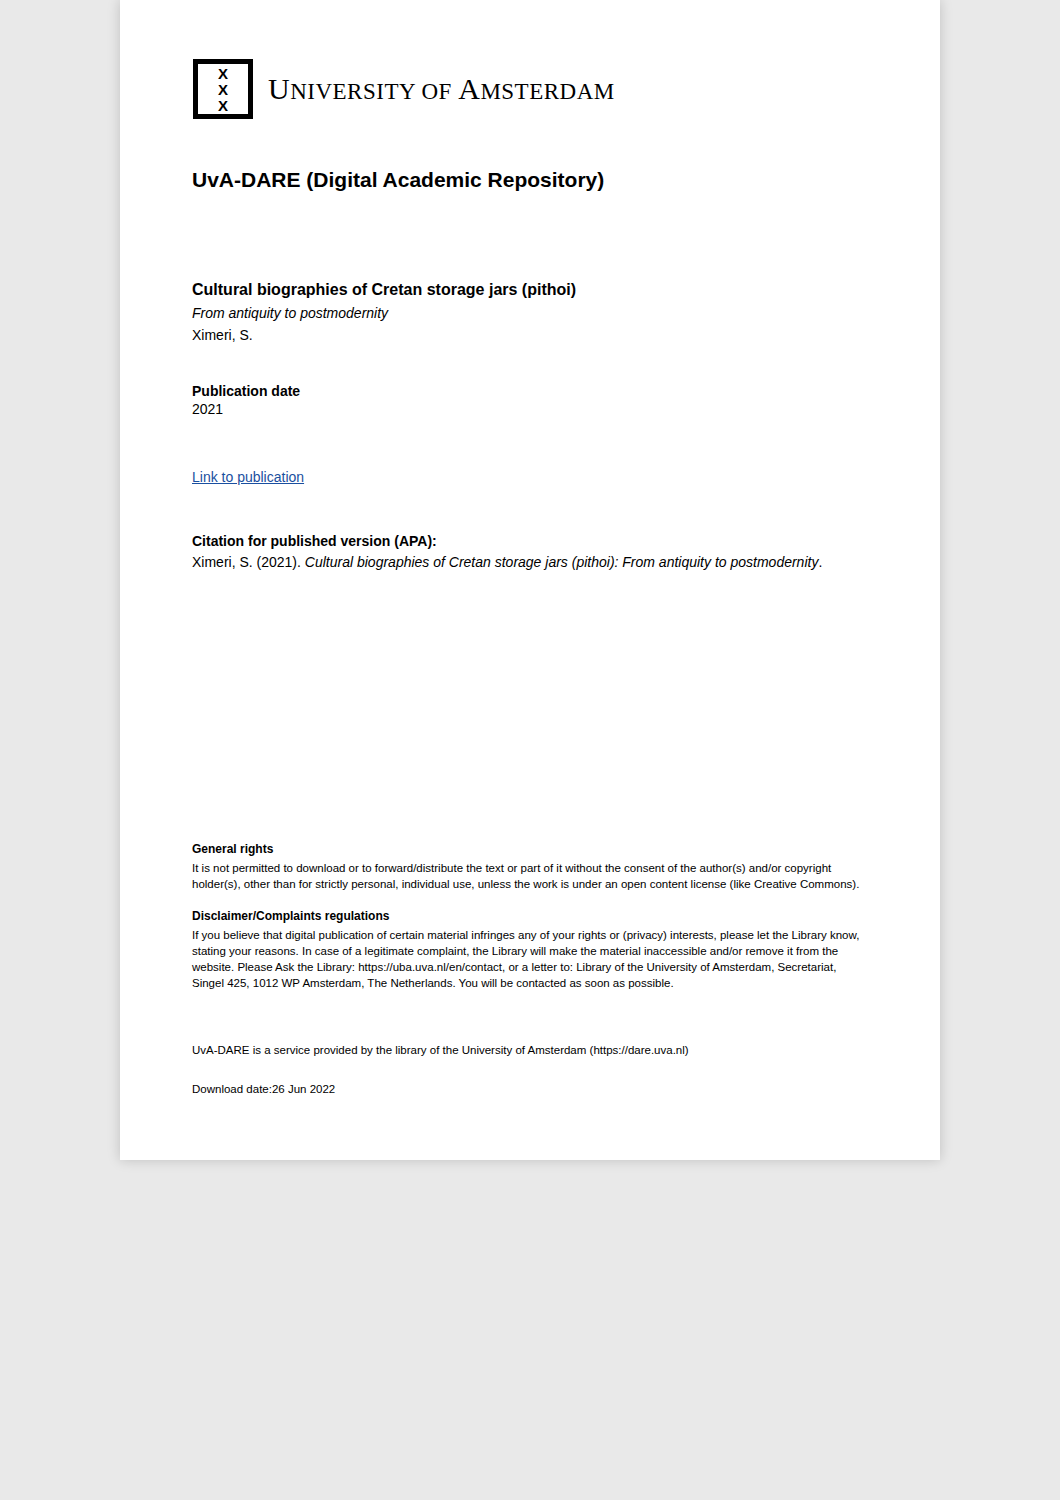X X X
UNIVERSITY OF AMSTERDAM
UvA-DARE (Digital Academic Repository)
Cultural biographies of Cretan storage jars (pithoi)
From antiquity to postmodernity
Ximeri, S.
Publication date
2021
Link to publication
Citation for published version (APA):
Ximeri, S. (2021). Cultural biographies of Cretan storage jars (pithoi): From antiquity to postmodernity.
General rights
It is not permitted to download or to forward/distribute the text or part of it without the consent of the author(s) and/or copyright holder(s), other than for strictly personal, individual use, unless the work is under an open content license (like Creative Commons).
Disclaimer/Complaints regulations
If you believe that digital publication of certain material infringes any of your rights or (privacy) interests, please let the Library know, stating your reasons. In case of a legitimate complaint, the Library will make the material inaccessible and/or remove it from the website. Please Ask the Library: https://uba.uva.nl/en/contact, or a letter to: Library of the University of Amsterdam, Secretariat, Singel 425, 1012 WP Amsterdam, The Netherlands. You will be contacted as soon as possible.
UvA-DARE is a service provided by the library of the University of Amsterdam (https://dare.uva.nl)
Download date:26 Jun 2022